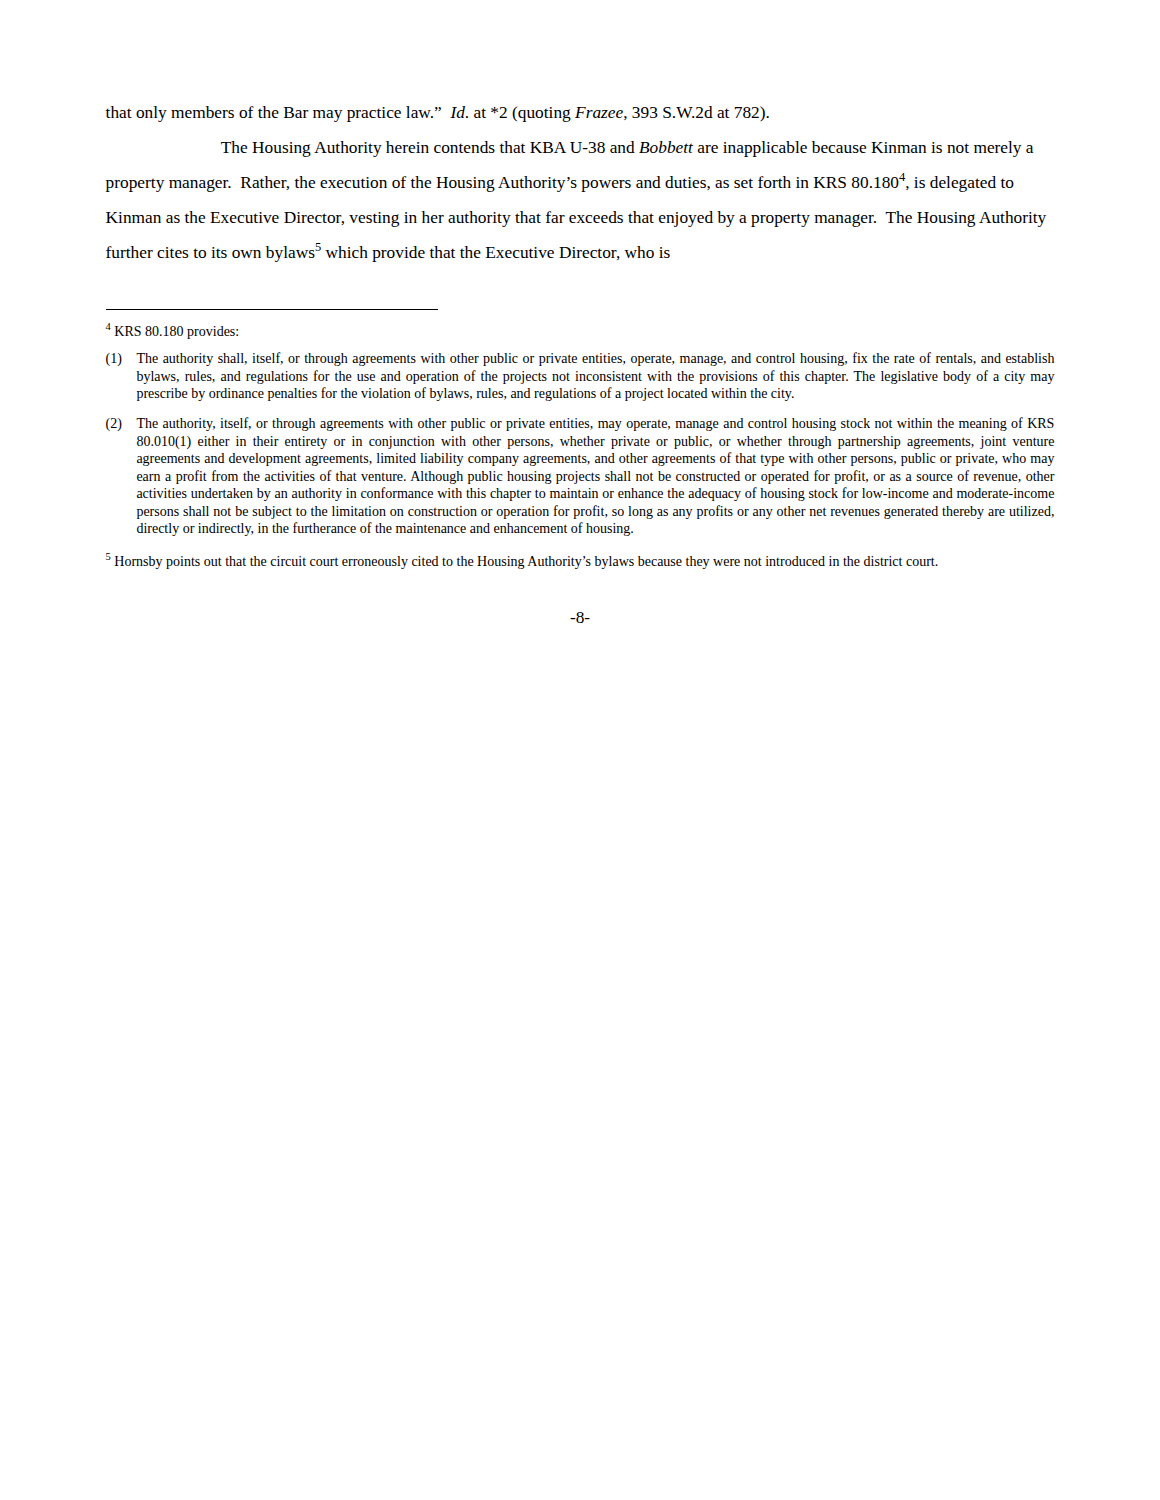that only members of the Bar may practice law.” Id. at *2 (quoting Frazee, 393 S.W.2d at 782).
The Housing Authority herein contends that KBA U-38 and Bobbett are inapplicable because Kinman is not merely a property manager. Rather, the execution of the Housing Authority’s powers and duties, as set forth in KRS 80.1804, is delegated to Kinman as the Executive Director, vesting in her authority that far exceeds that enjoyed by a property manager. The Housing Authority further cites to its own bylaws5 which provide that the Executive Director, who is
4 KRS 80.180 provides:
(1) The authority shall, itself, or through agreements with other public or private entities, operate, manage, and control housing, fix the rate of rentals, and establish bylaws, rules, and regulations for the use and operation of the projects not inconsistent with the provisions of this chapter. The legislative body of a city may prescribe by ordinance penalties for the violation of bylaws, rules, and regulations of a project located within the city.
(2) The authority, itself, or through agreements with other public or private entities, may operate, manage and control housing stock not within the meaning of KRS 80.010(1) either in their entirety or in conjunction with other persons, whether private or public, or whether through partnership agreements, joint venture agreements and development agreements, limited liability company agreements, and other agreements of that type with other persons, public or private, who may earn a profit from the activities of that venture. Although public housing projects shall not be constructed or operated for profit, or as a source of revenue, other activities undertaken by an authority in conformance with this chapter to maintain or enhance the adequacy of housing stock for low-income and moderate-income persons shall not be subject to the limitation on construction or operation for profit, so long as any profits or any other net revenues generated thereby are utilized, directly or indirectly, in the furtherance of the maintenance and enhancement of housing.
5 Hornsby points out that the circuit court erroneously cited to the Housing Authority’s bylaws because they were not introduced in the district court.
-8-